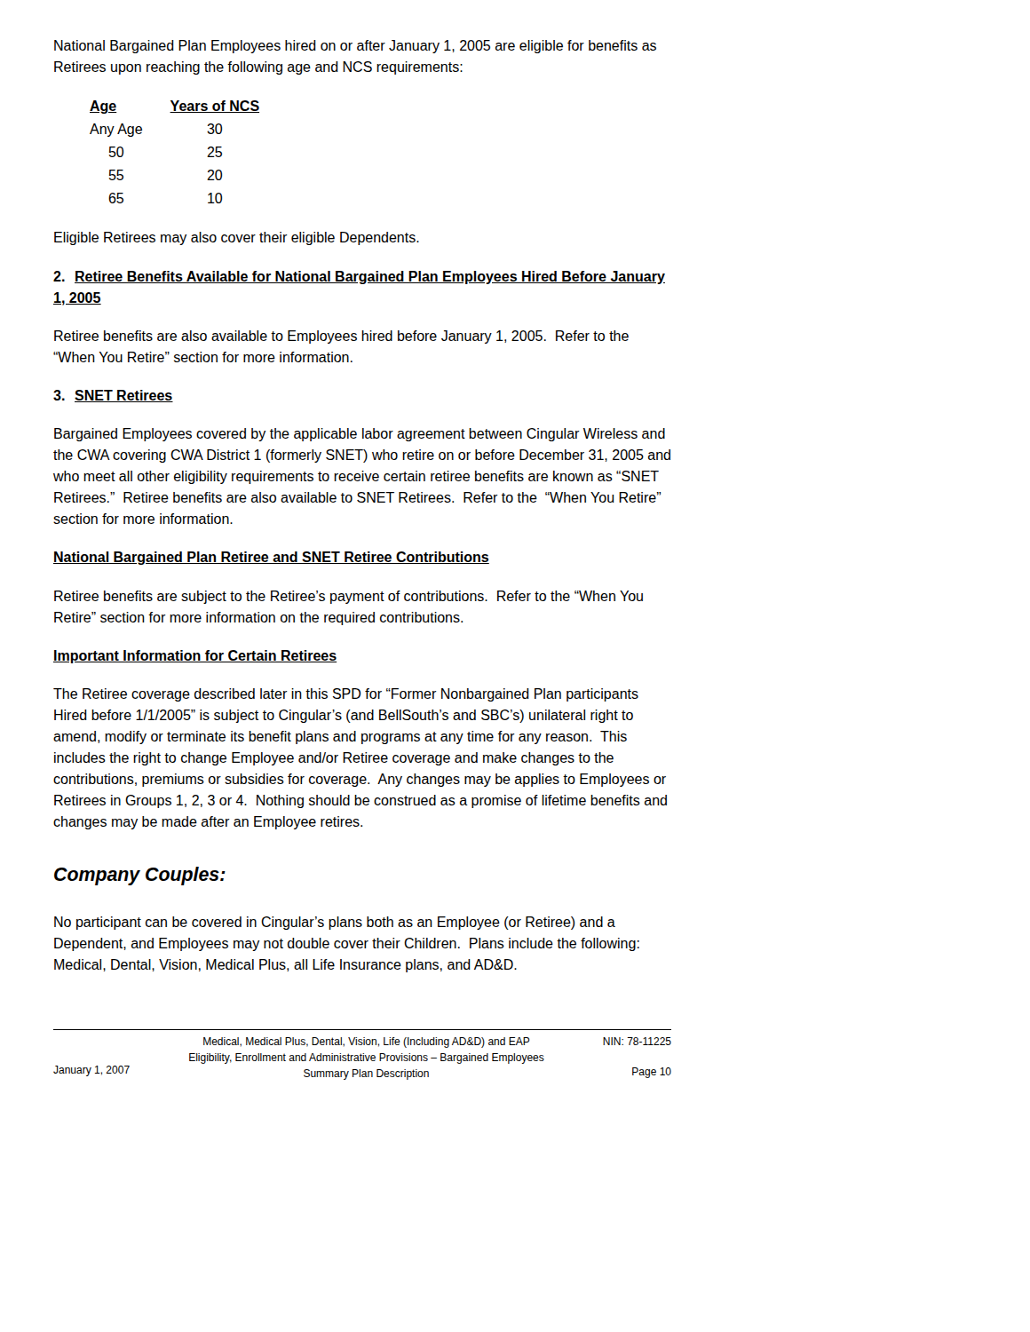National Bargained Plan Employees hired on or after January 1, 2005 are eligible for benefits as Retirees upon reaching the following age and NCS requirements:
| Age | Years of NCS |
| --- | --- |
| Any Age | 30 |
| 50 | 25 |
| 55 | 20 |
| 65 | 10 |
Eligible Retirees may also cover their eligible Dependents.
2. Retiree Benefits Available for National Bargained Plan Employees Hired Before January 1, 2005
Retiree benefits are also available to Employees hired before January 1, 2005. Refer to the “When You Retire” section for more information.
3. SNET Retirees
Bargained Employees covered by the applicable labor agreement between Cingular Wireless and the CWA covering CWA District 1 (formerly SNET) who retire on or before December 31, 2005 and who meet all other eligibility requirements to receive certain retiree benefits are known as “SNET Retirees.” Retiree benefits are also available to SNET Retirees. Refer to the “When You Retire” section for more information.
National Bargained Plan Retiree and SNET Retiree Contributions
Retiree benefits are subject to the Retiree’s payment of contributions. Refer to the “When You Retire” section for more information on the required contributions.
Important Information for Certain Retirees
The Retiree coverage described later in this SPD for “Former Nonbargained Plan participants Hired before 1/1/2005” is subject to Cingular’s (and BellSouth’s and SBC’s) unilateral right to amend, modify or terminate its benefit plans and programs at any time for any reason. This includes the right to change Employee and/or Retiree coverage and make changes to the contributions, premiums or subsidies for coverage. Any changes may be applies to Employees or Retirees in Groups 1, 2, 3 or 4. Nothing should be construed as a promise of lifetime benefits and changes may be made after an Employee retires.
Company Couples:
No participant can be covered in Cingular’s plans both as an Employee (or Retiree) and a Dependent, and Employees may not double cover their Children. Plans include the following: Medical, Dental, Vision, Medical Plus, all Life Insurance plans, and AD&D.
January 1, 2007
Medical, Medical Plus, Dental, Vision, Life (Including AD&D) and EAP
Eligibility, Enrollment and Administrative Provisions – Bargained Employees
Summary Plan Description
NIN: 78-11225
Page 10